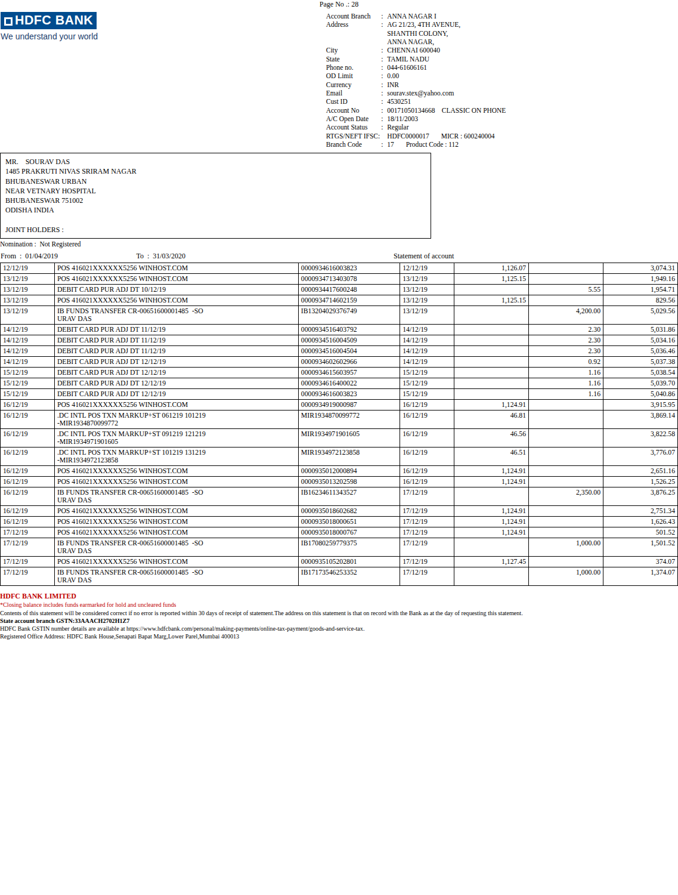Page No .: 28
| HDFC BANK We understand your world | / Account Branch / : / ANNA NAGAR I / / Address / : / AG 21/23, 4TH AVENUE, / / / / SHANTHI COLONY, / / / / ANNA NAGAR, / / City / : / CHENNAI 600040 / / State / : / TAMIL NADU / / Phone no. / : / 044-61606161 / / OD Limit / : / 0.00 / / Currency / : / INR / / Email / : / sourav.stex@yahoo.com / / Cust ID / : / 4530251 / / Account No / : / 00171050134668 CLASSIC ON PHONE / / A/C Open Date / : / 18/11/2003 / / Account Status / : / Regular / / RTGS/NEFT IFSC: / / HDFC0000017 MICR : 600240004 / / Branch Code / : / 17 Product Code : 112 / |
MR. SOURAV DAS
1485 PRAKRUTI NIVAS SRIRAM NAGAR
BHUBANESWAR URBAN
NEAR VETNARY HOSPITAL
BHUBANESWAR 751002
ODISHA INDIA
JOINT HOLDERS :
Nomination : Not Registered
| From : 01/04/2019 | To : 31/03/2020 | Statement of account | |
| 12/12/19 | POS 416021XXXXXX5256 WINHOST.COM | 0000934616003823 | 12/12/19 | 1,126.07 | | 3,074.31 |
| 13/12/19 | POS 416021XXXXXX5256 WINHOST.COM | 0000934713403078 | 13/12/19 | 1,125.15 | | 1,949.16 |
| 13/12/19 | DEBIT CARD PUR ADJ DT 10/12/19 | 0000934417600248 | 13/12/19 | | 5.55 | 1,954.71 |
| 13/12/19 | POS 416021XXXXXX5256 WINHOST.COM | 0000934714602159 | 13/12/19 | 1,125.15 | | 829.56 |
| 13/12/19 | IB FUNDS TRANSFER CR-00651600001485 -SO URAV DAS | IB13204029376749 | 13/12/19 | | 4,200.00 | 5,029.56 |
| 14/12/19 | DEBIT CARD PUR ADJ DT 11/12/19 | 0000934516403792 | 14/12/19 | | 2.30 | 5,031.86 |
| 14/12/19 | DEBIT CARD PUR ADJ DT 11/12/19 | 0000934516004509 | 14/12/19 | | 2.30 | 5,034.16 |
| 14/12/19 | DEBIT CARD PUR ADJ DT 11/12/19 | 0000934516004504 | 14/12/19 | | 2.30 | 5,036.46 |
| 14/12/19 | DEBIT CARD PUR ADJ DT 12/12/19 | 0000934602602966 | 14/12/19 | | 0.92 | 5,037.38 |
| 15/12/19 | DEBIT CARD PUR ADJ DT 12/12/19 | 0000934615603957 | 15/12/19 | | 1.16 | 5,038.54 |
| 15/12/19 | DEBIT CARD PUR ADJ DT 12/12/19 | 0000934616400022 | 15/12/19 | | 1.16 | 5,039.70 |
| 15/12/19 | DEBIT CARD PUR ADJ DT 12/12/19 | 0000934616003823 | 15/12/19 | | 1.16 | 5,040.86 |
| 16/12/19 | POS 416021XXXXXX5256 WINHOST.COM | 0000934919000987 | 16/12/19 | 1,124.91 | | 3,915.95 |
| 16/12/19 | .DC INTL POS TXN MARKUP+ST 061219 101219 -MIR1934870099772 | MIR1934870099772 | 16/12/19 | 46.81 | | 3,869.14 |
| 16/12/19 | .DC INTL POS TXN MARKUP+ST 091219 121219 -MIR1934971901605 | MIR1934971901605 | 16/12/19 | 46.56 | | 3,822.58 |
| 16/12/19 | .DC INTL POS TXN MARKUP+ST 101219 131219 -MIR1934972123858 | MIR1934972123858 | 16/12/19 | 46.51 | | 3,776.07 |
| 16/12/19 | POS 416021XXXXXX5256 WINHOST.COM | 0000935012000894 | 16/12/19 | 1,124.91 | | 2,651.16 |
| 16/12/19 | POS 416021XXXXXX5256 WINHOST.COM | 0000935013202598 | 16/12/19 | 1,124.91 | | 1,526.25 |
| 16/12/19 | IB FUNDS TRANSFER CR-00651600001485 -SO URAV DAS | IB16234611343527 | 17/12/19 | | 2,350.00 | 3,876.25 |
| 16/12/19 | POS 416021XXXXXX5256 WINHOST.COM | 0000935018602682 | 17/12/19 | 1,124.91 | | 2,751.34 |
| 16/12/19 | POS 416021XXXXXX5256 WINHOST.COM | 0000935018000651 | 17/12/19 | 1,124.91 | | 1,626.43 |
| 17/12/19 | POS 416021XXXXXX5256 WINHOST.COM | 0000935018000767 | 17/12/19 | 1,124.91 | | 501.52 |
| 17/12/19 | IB FUNDS TRANSFER CR-00651600001485 -SO URAV DAS | IB17080259779375 | 17/12/19 | | 1,000.00 | 1,501.52 |
| 17/12/19 | POS 416021XXXXXX5256 WINHOST.COM | 0000935105202801 | 17/12/19 | 1,127.45 | | 374.07 |
| 17/12/19 | IB FUNDS TRANSFER CR-00651600001485 -SO URAV DAS | IB17173546253352 | 17/12/19 | | 1,000.00 | 1,374.07 |
HDFC BANK LIMITED
*Closing balance includes funds earmarked for hold and uncleared funds
Contents of this statement will be considered correct if no error is reported within 30 days of receipt of statement.The address on this statement is that on record with the Bank as at the day of requesting this statement.
State account branch GSTN:33AAACH2702H1Z7
HDFC Bank GSTIN number details are available at https://www.hdfcbank.com/personal/making-payments/online-tax-payment/goods-and-service-tax.
Registered Office Address: HDFC Bank House,Senapati Bapat Marg,Lower Parel,Mumbai 400013